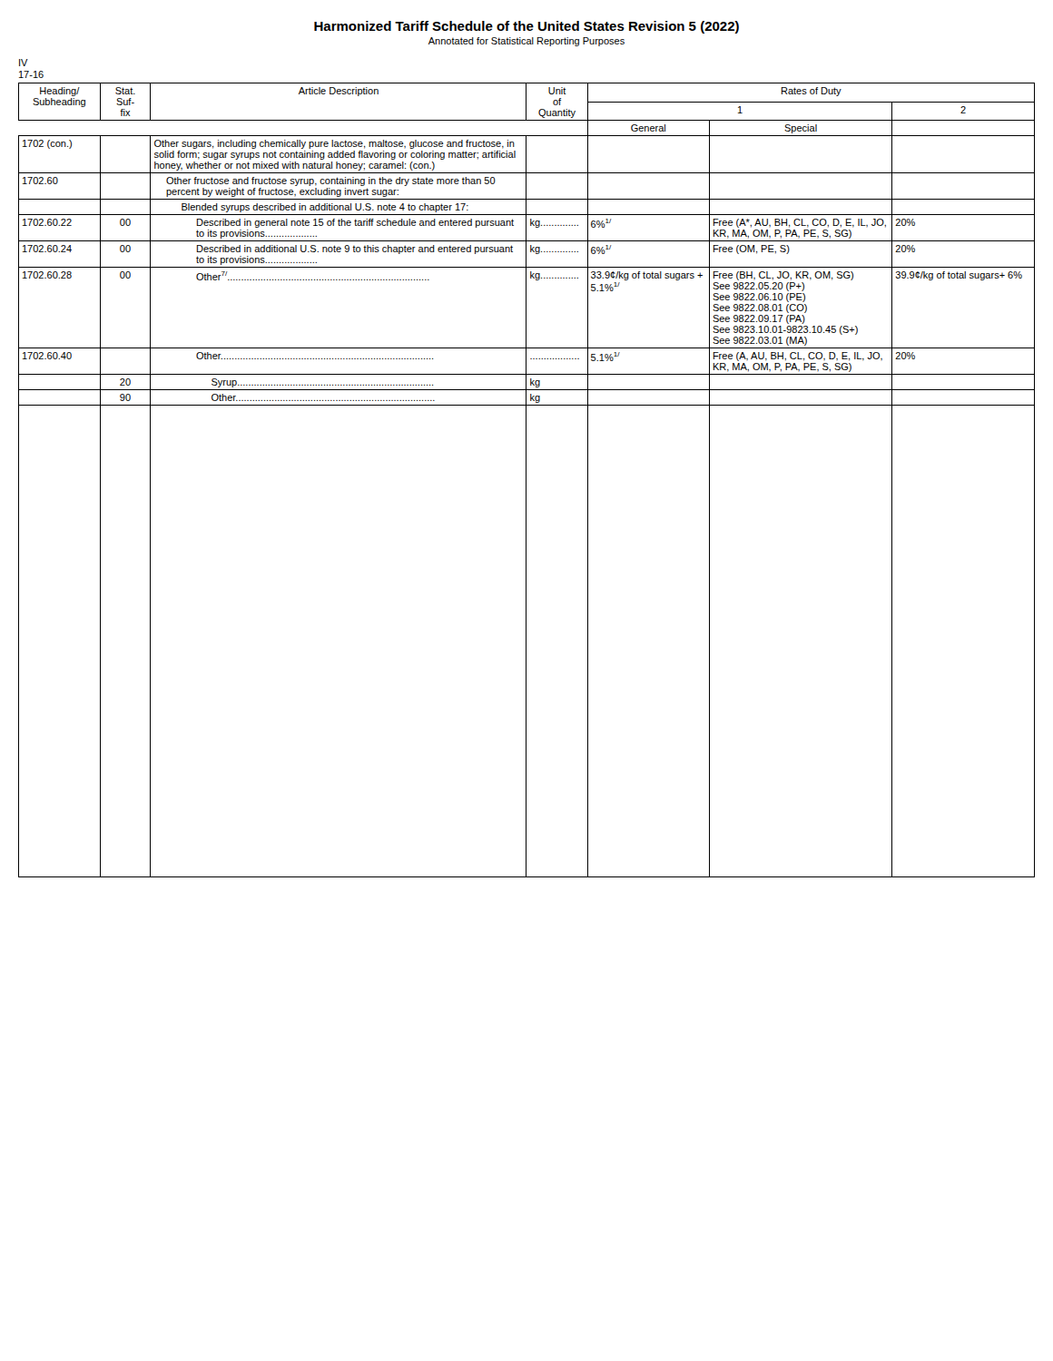Harmonized Tariff Schedule of the United States Revision 5 (2022)
Annotated for Statistical Reporting Purposes
IV
17-16
| Heading/ Subheading | Stat. Suf- fix | Article Description | Unit of Quantity | Rates of Duty |
| --- | --- | --- | --- | --- |
| 1 | 2 |
| | General | Special | |
| 1702 (con.) | | Other sugars, including chemically pure lactose, maltose, glucose and fructose, in solid form; sugar syrups not containing added flavoring or coloring matter; artificial honey, whether or not mixed with natural honey; caramel: (con.) | | | | |
| 1702.60 | | Other fructose and fructose syrup, containing in the dry state more than 50 percent by weight of fructose, excluding invert sugar: | | | | |
| | | Blended syrups described in additional U.S. note 4 to chapter 17: | | | | |
| 1702.60.22 | 00 | Described in general note 15 of the tariff schedule and entered pursuant to its provisions................... | kg.............. | 6% 1/ | Free (A*, AU, BH, CL, CO, D, E, IL, JO, KR, MA, OM, P, PA, PE, S, SG) | 20% |
| 1702.60.24 | 00 | Described in additional U.S. note 9 to this chapter and entered pursuant to its provisions................... | kg.............. | 6% 1/ | Free (OM, PE, S) | 20% |
| 1702.60.28 | 00 | Other 7/ ......................................................................... | kg.............. | 33.9¢/kg of total sugars + 5.1% 1/ | Free (BH, CL, JO, KR, OM, SG) See 9822.05.20 (P+) See 9822.06.10 (PE) See 9822.08.01 (CO) See 9822.09.17 (PA) See 9823.10.01-9823.10.45 (S+) See 9822.03.01 (MA) | 39.9¢/kg of total sugars+ 6% |
| 1702.60.40 | | Other............................................................................. | .................. | 5.1% 1/ | Free (A, AU, BH, CL, CO, D, E, IL, JO, KR, MA, OM, P, PA, PE, S, SG) | 20% |
| | 20 | Syrup....................................................................... | kg | | | |
| | 90 | Other........................................................................ | kg | | | |